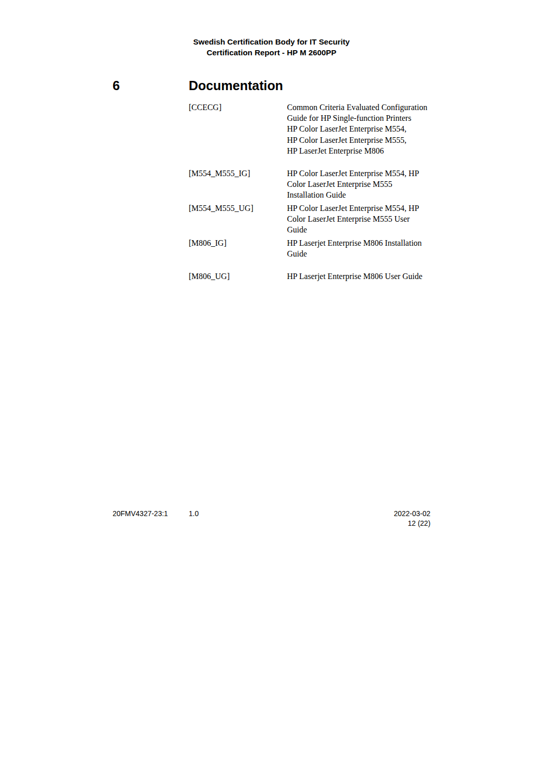Swedish Certification Body for IT Security
Certification Report - HP M 2600PP
6 Documentation
| [CCECG] | Common Criteria Evaluated Configuration Guide for HP Single-function Printers |
| | HP Color LaserJet Enterprise M554, |
| | HP Color LaserJet Enterprise M555, |
| | HP LaserJet Enterprise M806 |
| [M554_M555_IG] | HP Color LaserJet Enterprise M554, HP Color LaserJet Enterprise M555 Installation Guide |
| [M554_M555_UG] | HP Color LaserJet Enterprise M554, HP Color LaserJet Enterprise M555 User Guide |
| [M806_IG] | HP Laserjet Enterprise M806 Installation Guide |
| [M806_UG] | HP Laserjet Enterprise M806 User Guide |
20FMV4327-23:1 1.0 2022-03-0212 (22)